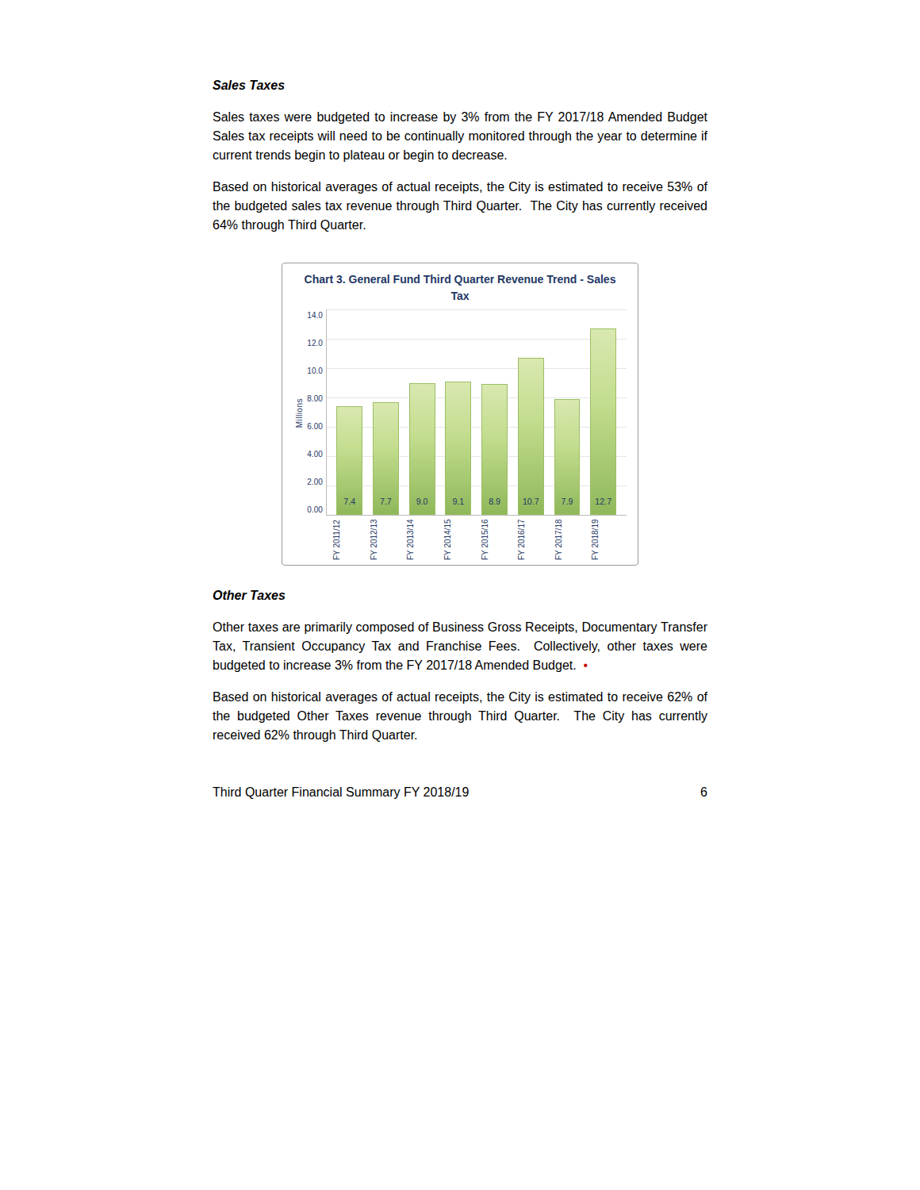Sales Taxes
Sales taxes were budgeted to increase by 3% from the FY 2017/18 Amended Budget Sales tax receipts will need to be continually monitored through the year to determine if current trends begin to plateau or begin to decrease.
Based on historical averages of actual receipts, the City is estimated to receive 53% of the budgeted sales tax revenue through Third Quarter. The City has currently received 64% through Third Quarter.
Chart 3. General Fund Third Quarter Revenue Trend - Sales Tax
Millions
14.0 12.0 10.0 8.00 6.00 4.00 2.00 0.00
7.4
7.7
9.0
9.1
8.9
10.7
7.9
12.7
FY 2011/12 FY 2012/13 FY 2013/14 FY 2014/15 FY 2015/16 FY 2016/17 FY 2017/18 FY 2018/19
Other Taxes
Other taxes are primarily composed of Business Gross Receipts, Documentary Transfer Tax, Transient Occupancy Tax and Franchise Fees. Collectively, other taxes were budgeted to increase 3% from the FY 2017/18 Amended Budget. •
Based on historical averages of actual receipts, the City is estimated to receive 62% of the budgeted Other Taxes revenue through Third Quarter. The City has currently received 62% through Third Quarter.
Third Quarter Financial Summary FY 2018/19 6